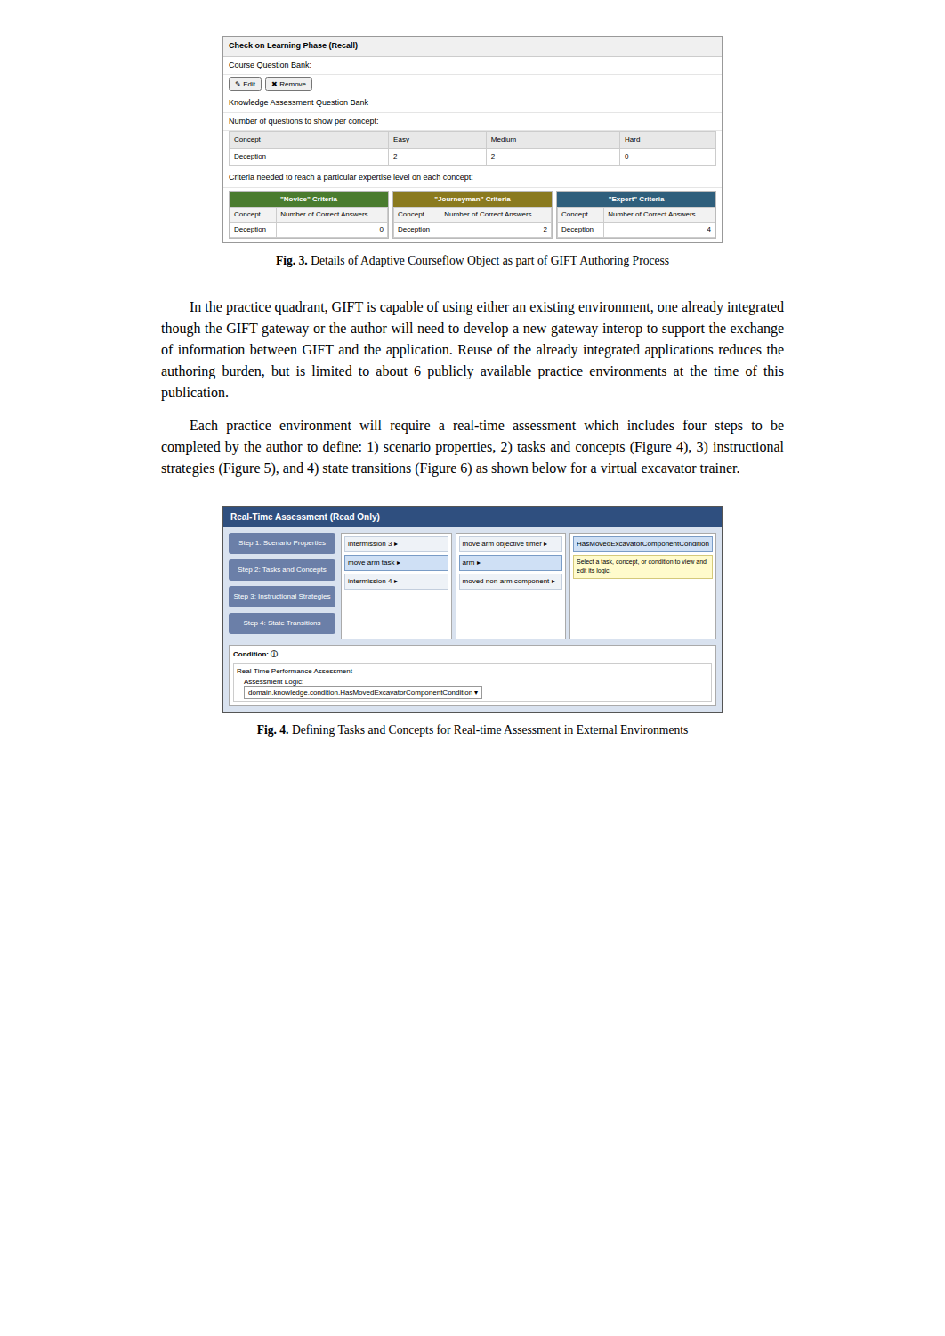Check on Learning Phase (Recall)
Course Question Bank:
✎ Edit✖ Remove
Knowledge Assessment Question Bank
Number of questions to show per concept:
| Concept | Easy | Medium | Hard |
| --- | --- | --- | --- |
| Deception | 2 | 2 | 0 |
Criteria needed to reach a particular expertise level on each concept:
"Novice" Criteria
| Concept | Number of Correct Answers |
| --- | --- |
| Deception | 0 |
"Journeyman" Criteria
| Concept | Number of Correct Answers |
| --- | --- |
| Deception | 2 |
"Expert" Criteria
| Concept | Number of Correct Answers |
| --- | --- |
| Deception | 4 |
Fig. 3. Details of Adaptive Courseflow Object as part of GIFT Authoring Process
In the practice quadrant, GIFT is capable of using either an existing environment, one already integrated though the GIFT gateway or the author will need to develop a new gateway interop to support the exchange of information between GIFT and the application. Reuse of the already integrated applications reduces the authoring burden, but is limited to about 6 publicly available practice environments at the time of this publication.
Each practice environment will require a real-time assessment which includes four steps to be completed by the author to define: 1) scenario properties, 2) tasks and concepts (Figure 4), 3) instructional strategies (Figure 5), and 4) state transitions (Figure 6) as shown below for a virtual excavator trainer.
Real-Time Assessment (Read Only)
Step 1: Scenario Properties
Step 2: Tasks and Concepts
Step 3: Instructional Strategies
Step 4: State Transitions
intermission 3 ▸
move arm task ▸
intermission 4 ▸
move arm objective timer ▸
arm ▸
moved non-arm component ▸
HasMovedExcavatorComponentCondition
Select a task, concept, or condition to view and edit its logic.
Condition: ⓘ
Real-Time Performance Assessment
Assessment Logic:
domain.knowledge.condition.HasMovedExcavatorComponentCondition ▾
Fig. 4. Defining Tasks and Concepts for Real-time Assessment in External Environments